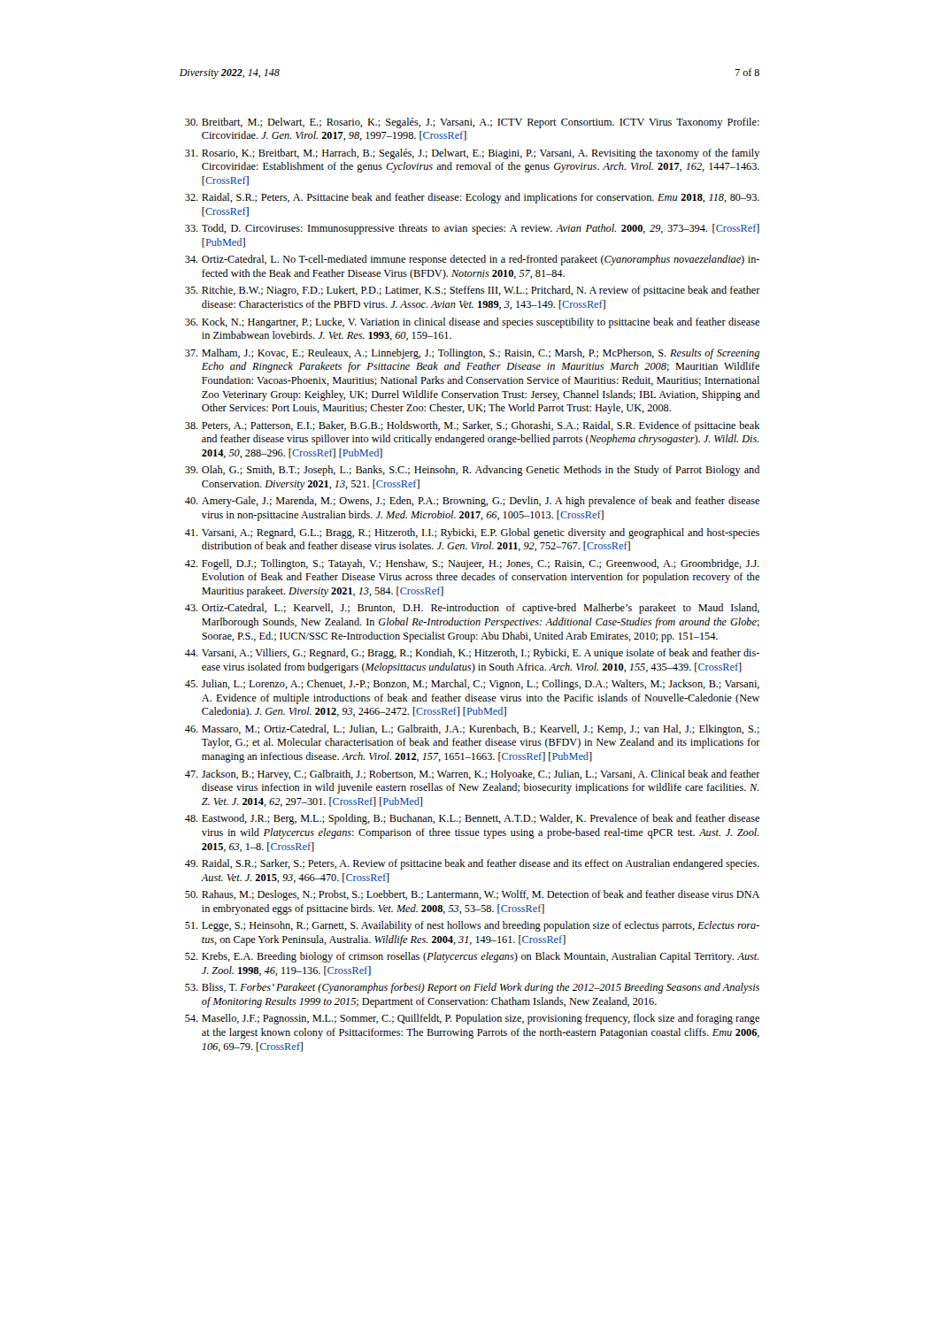Diversity 2022, 14, 148 7 of 8
30. Breitbart, M.; Delwart, E.; Rosario, K.; Segalés, J.; Varsani, A.; ICTV Report Consortium. ICTV Virus Taxonomy Profile: Circoviridae. J. Gen. Virol. 2017, 98, 1997–1998. [CrossRef]
31. Rosario, K.; Breitbart, M.; Harrach, B.; Segalés, J.; Delwart, E.; Biagini, P.; Varsani, A. Revisiting the taxonomy of the family Circoviridae: Establishment of the genus Cyclovirus and removal of the genus Gyrovirus. Arch. Virol. 2017, 162, 1447–1463. [CrossRef]
32. Raidal, S.R.; Peters, A. Psittacine beak and feather disease: Ecology and implications for conservation. Emu 2018, 118, 80–93. [CrossRef]
33. Todd, D. Circoviruses: Immunosuppressive threats to avian species: A review. Avian Pathol. 2000, 29, 373–394. [CrossRef] [PubMed]
34. Ortiz-Catedral, L. No T-cell-mediated immune response detected in a red-fronted parakeet (Cyanoramphus novaezelandiae) infected with the Beak and Feather Disease Virus (BFDV). Notornis 2010, 57, 81–84.
35. Ritchie, B.W.; Niagro, F.D.; Lukert, P.D.; Latimer, K.S.; Steffens III, W.L.; Pritchard, N. A review of psittacine beak and feather disease: Characteristics of the PBFD virus. J. Assoc. Avian Vet. 1989, 3, 143–149. [CrossRef]
36. Kock, N.; Hangartner, P.; Lucke, V. Variation in clinical disease and species susceptibility to psittacine beak and feather disease in Zimbabwean lovebirds. J. Vet. Res. 1993, 60, 159–161.
37. Malham, J.; Kovac, E.; Reuleaux, A.; Linnebjerg, J.; Tollington, S.; Raisin, C.; Marsh, P.; McPherson, S. Results of Screening Echo and Ringneck Parakeets for Psittacine Beak and Feather Disease in Mauritius March 2008; Mauritian Wildlife Foundation: Vacoas-Phoenix, Mauritius; National Parks and Conservation Service of Mauritius: Reduit, Mauritius; International Zoo Veterinary Group: Keighley, UK; Durrel Wildlife Conservation Trust: Jersey, Channel Islands; IBL Aviation, Shipping and Other Services: Port Louis, Mauritius; Chester Zoo: Chester, UK; The World Parrot Trust: Hayle, UK, 2008.
38. Peters, A.; Patterson, E.I.; Baker, B.G.B.; Holdsworth, M.; Sarker, S.; Ghorashi, S.A.; Raidal, S.R. Evidence of psittacine beak and feather disease virus spillover into wild critically endangered orange-bellied parrots (Neophema chrysogaster). J. Wildl. Dis. 2014, 50, 288–296. [CrossRef] [PubMed]
39. Olah, G.; Smith, B.T.; Joseph, L.; Banks, S.C.; Heinsohn, R. Advancing Genetic Methods in the Study of Parrot Biology and Conservation. Diversity 2021, 13, 521. [CrossRef]
40. Amery-Gale, J.; Marenda, M.; Owens, J.; Eden, P.A.; Browning, G.; Devlin, J. A high prevalence of beak and feather disease virus in non-psittacine Australian birds. J. Med. Microbiol. 2017, 66, 1005–1013. [CrossRef]
41. Varsani, A.; Regnard, G.L.; Bragg, R.; Hitzeroth, I.I.; Rybicki, E.P. Global genetic diversity and geographical and host-species distribution of beak and feather disease virus isolates. J. Gen. Virol. 2011, 92, 752–767. [CrossRef]
42. Fogell, D.J.; Tollington, S.; Tatayah, V.; Henshaw, S.; Naujeer, H.; Jones, C.; Raisin, C.; Greenwood, A.; Groombridge, J.J. Evolution of Beak and Feather Disease Virus across three decades of conservation intervention for population recovery of the Mauritius parakeet. Diversity 2021, 13, 584. [CrossRef]
43. Ortiz-Catedral, L.; Kearvell, J.; Brunton, D.H. Re-introduction of captive-bred Malherbe’s parakeet to Maud Island, Marlborough Sounds, New Zealand. In Global Re-Introduction Perspectives: Additional Case-Studies from around the Globe; Soorae, P.S., Ed.; IUCN/SSC Re-Introduction Specialist Group: Abu Dhabi, United Arab Emirates, 2010; pp. 151–154.
44. Varsani, A.; Villiers, G.; Regnard, G.; Bragg, R.; Kondiah, K.; Hitzeroth, I.; Rybicki, E. A unique isolate of beak and feather disease virus isolated from budgerigars (Melopsittacus undulatus) in South Africa. Arch. Virol. 2010, 155, 435–439. [CrossRef]
45. Julian, L.; Lorenzo, A.; Chenuet, J.-P.; Bonzon, M.; Marchal, C.; Vignon, L.; Collings, D.A.; Walters, M.; Jackson, B.; Varsani, A. Evidence of multiple introductions of beak and feather disease virus into the Pacific islands of Nouvelle-Caledonie (New Caledonia). J. Gen. Virol. 2012, 93, 2466–2472. [CrossRef] [PubMed]
46. Massaro, M.; Ortiz-Catedral, L.; Julian, L.; Galbraith, J.A.; Kurenbach, B.; Kearvell, J.; Kemp, J.; van Hal, J.; Elkington, S.; Taylor, G.; et al. Molecular characterisation of beak and feather disease virus (BFDV) in New Zealand and its implications for managing an infectious disease. Arch. Virol. 2012, 157, 1651–1663. [CrossRef] [PubMed]
47. Jackson, B.; Harvey, C.; Galbraith, J.; Robertson, M.; Warren, K.; Holyoake, C.; Julian, L.; Varsani, A. Clinical beak and feather disease virus infection in wild juvenile eastern rosellas of New Zealand; biosecurity implications for wildlife care facilities. N. Z. Vet. J. 2014, 62, 297–301. [CrossRef] [PubMed]
48. Eastwood, J.R.; Berg, M.L.; Spolding, B.; Buchanan, K.L.; Bennett, A.T.D.; Walder, K. Prevalence of beak and feather disease virus in wild Platycercus elegans: Comparison of three tissue types using a probe-based real-time qPCR test. Aust. J. Zool. 2015, 63, 1–8. [CrossRef]
49. Raidal, S.R.; Sarker, S.; Peters, A. Review of psittacine beak and feather disease and its effect on Australian endangered species. Aust. Vet. J. 2015, 93, 466–470. [CrossRef]
50. Rahaus, M.; Desloges, N.; Probst, S.; Loebbert, B.; Lantermann, W.; Wolff, M. Detection of beak and feather disease virus DNA in embryonated eggs of psittacine birds. Vet. Med. 2008, 53, 53–58. [CrossRef]
51. Legge, S.; Heinsohn, R.; Garnett, S. Availability of nest hollows and breeding population size of eclectus parrots, Eclectus roratus, on Cape York Peninsula, Australia. Wildlife Res. 2004, 31, 149–161. [CrossRef]
52. Krebs, E.A. Breeding biology of crimson rosellas (Platycercus elegans) on Black Mountain, Australian Capital Territory. Aust. J. Zool. 1998, 46, 119–136. [CrossRef]
53. Bliss, T. Forbes’ Parakeet (Cyanoramphus forbesi) Report on Field Work during the 2012–2015 Breeding Seasons and Analysis of Monitoring Results 1999 to 2015; Department of Conservation: Chatham Islands, New Zealand, 2016.
54. Masello, J.F.; Pagnossin, M.L.; Sommer, C.; Quillfeldt, P. Population size, provisioning frequency, flock size and foraging range at the largest known colony of Psittaciformes: The Burrowing Parrots of the north-eastern Patagonian coastal cliffs. Emu 2006, 106, 69–79. [CrossRef]